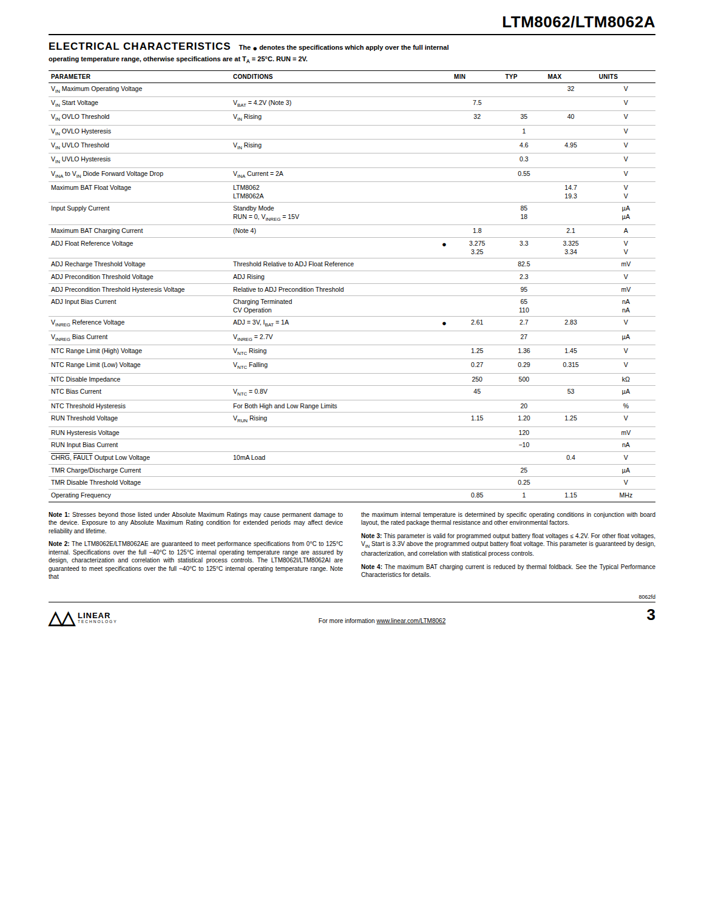LTM8062/LTM8062A
ELECTRICAL CHARACTERISTICS The ● denotes the specifications which apply over the full internal
operating temperature range, otherwise specifications are at TA = 25°C. RUN = 2V.
| PARAMETER | CONDITIONS | | MIN | TYP | MAX | UNITS |
| --- | --- | --- | --- | --- | --- | --- |
| V IN Maximum Operating Voltage | | | | | 32 | V |
| V IN Start Voltage | V BAT = 4.2V (Note 3) | | 7.5 | | | V |
| V IN OVLO Threshold | V IN Rising | | 32 | 35 | 40 | V |
| V IN OVLO Hysteresis | | | | 1 | | V |
| V IN UVLO Threshold | V IN Rising | | | 4.6 | 4.95 | V |
| V IN UVLO Hysteresis | | | | 0.3 | | V |
| V INA to V IN Diode Forward Voltage Drop | V INA Current = 2A | | | 0.55 | | V |
| Maximum BAT Float Voltage | LTM8062 LTM8062A | | | | 14.7 19.3 | V V |
| Input Supply Current | Standby Mode RUN = 0, V INREG = 15V | | | 85 18 | | µA µA |
| Maximum BAT Charging Current | (Note 4) | | 1.8 | | 2.1 | A |
| ADJ Float Reference Voltage | | ● | 3.275 3.25 | 3.3 | 3.325 3.34 | V V |
| ADJ Recharge Threshold Voltage | Threshold Relative to ADJ Float Reference | | | 82.5 | | mV |
| ADJ Precondition Threshold Voltage | ADJ Rising | | | 2.3 | | V |
| ADJ Precondition Threshold Hysteresis Voltage | Relative to ADJ Precondition Threshold | | | 95 | | mV |
| ADJ Input Bias Current | Charging Terminated CV Operation | | | 65 110 | | nA nA |
| V INREG Reference Voltage | ADJ = 3V, I BAT = 1A | ● | 2.61 | 2.7 | 2.83 | V |
| V INREG Bias Current | V INREG = 2.7V | | | 27 | | µA |
| NTC Range Limit (High) Voltage | V NTC Rising | | 1.25 | 1.36 | 1.45 | V |
| NTC Range Limit (Low) Voltage | V NTC Falling | | 0.27 | 0.29 | 0.315 | V |
| NTC Disable Impedance | | | 250 | 500 | | kΩ |
| NTC Bias Current | V NTC = 0.8V | | 45 | | 53 | µA |
| NTC Threshold Hysteresis | For Both High and Low Range Limits | | | 20 | | % |
| RUN Threshold Voltage | V RUN Rising | | 1.15 | 1.20 | 1.25 | V |
| RUN Hysteresis Voltage | | | | 120 | | mV |
| RUN Input Bias Current | | | | −10 | | nA |
| CHRG , FAULT Output Low Voltage | 10mA Load | | | | 0.4 | V |
| TMR Charge/Discharge Current | | | | 25 | | µA |
| TMR Disable Threshold Voltage | | | | 0.25 | | V |
| Operating Frequency | | | 0.85 | 1 | 1.15 | MHz |
Note 1: Stresses beyond those listed under Absolute Maximum Ratings may cause permanent damage to the device. Exposure to any Absolute Maximum Rating condition for extended periods may affect device reliability and lifetime.
Note 2: The LTM8062E/LTM8062AE are guaranteed to meet performance specifications from 0°C to 125°C internal. Specifications over the full −40°C to 125°C internal operating temperature range are assured by design, characterization and correlation with statistical process controls. The LTM8062I/LTM8062AI are guaranteed to meet specifications over the full −40°C to 125°C internal operating temperature range. Note that
the maximum internal temperature is determined by specific operating conditions in conjunction with board layout, the rated package thermal resistance and other environmental factors.
Note 3: This parameter is valid for programmed output battery float voltages ≤ 4.2V. For other float voltages, VIN Start is 3.3V above the programmed output battery float voltage. This parameter is guaranteed by design, characterization, and correlation with statistical process controls.
Note 4: The maximum BAT charging current is reduced by thermal foldback. See the Typical Performance Characteristics for details.
8062fd
△△
LINEAR
TECHNOLOGY
For more information www.linear.com/LTM8062
3